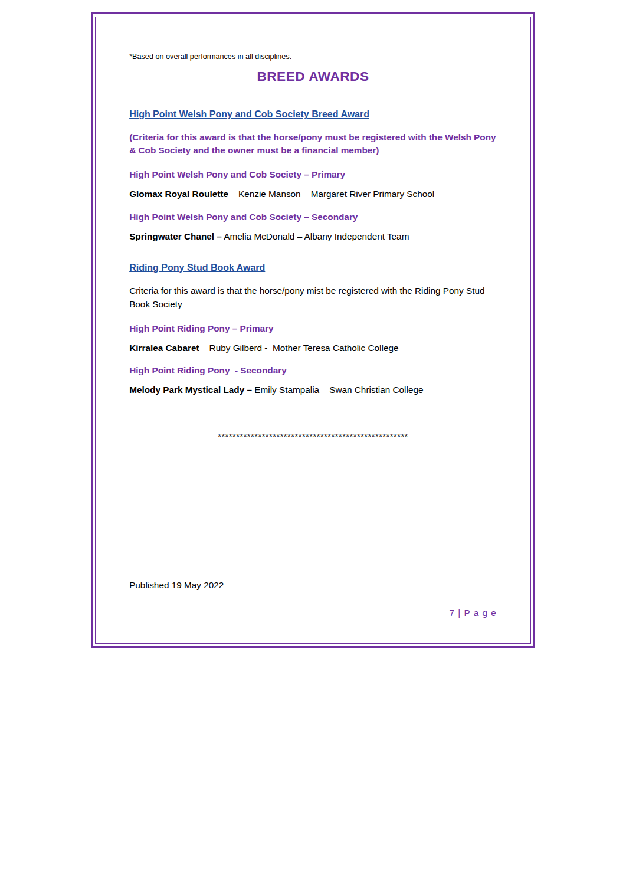*Based on overall performances in all disciplines.
BREED AWARDS
High Point Welsh Pony and Cob Society Breed Award
(Criteria for this award is that the horse/pony must be registered with the Welsh Pony & Cob Society and the owner must be a financial member)
High Point Welsh Pony and Cob Society – Primary
Glomax Royal Roulette – Kenzie Manson – Margaret River Primary School
High Point Welsh Pony and Cob Society – Secondary
Springwater Chanel – Amelia McDonald – Albany Independent Team
Riding Pony Stud Book Award
Criteria for this award is that the horse/pony mist be registered with the Riding Pony Stud Book Society
High Point Riding Pony – Primary
Kirralea Cabaret – Ruby Gilberd - Mother Teresa Catholic College
High Point Riding Pony - Secondary
Melody Park Mystical Lady – Emily Stampalia – Swan Christian College
****************************************************
Published 19 May 2022
7 | P a g e